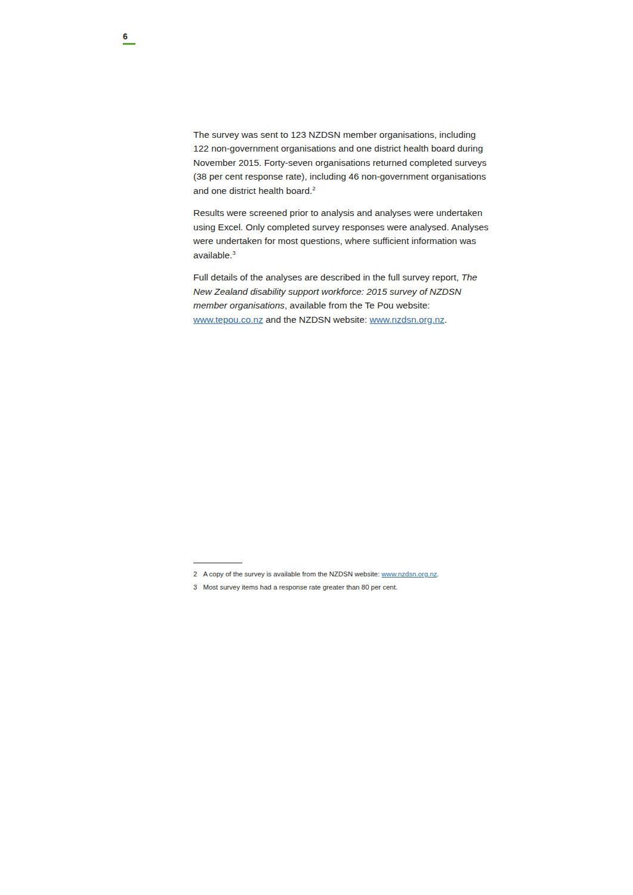6
The survey was sent to 123 NZDSN member organisations, including 122 non-government organisations and one district health board during November 2015. Forty-seven organisations returned completed surveys (38 per cent response rate), including 46 non-government organisations and one district health board.2
Results were screened prior to analysis and analyses were undertaken using Excel. Only completed survey responses were analysed. Analyses were undertaken for most questions, where sufficient information was available.3
Full details of the analyses are described in the full survey report, The New Zealand disability support workforce: 2015 survey of NZDSN member organisations, available from the Te Pou website: www.tepou.co.nz and the NZDSN website: www.nzdsn.org.nz.
2 A copy of the survey is available from the NZDSN website: www.nzdsn.org.nz.
3 Most survey items had a response rate greater than 80 per cent.